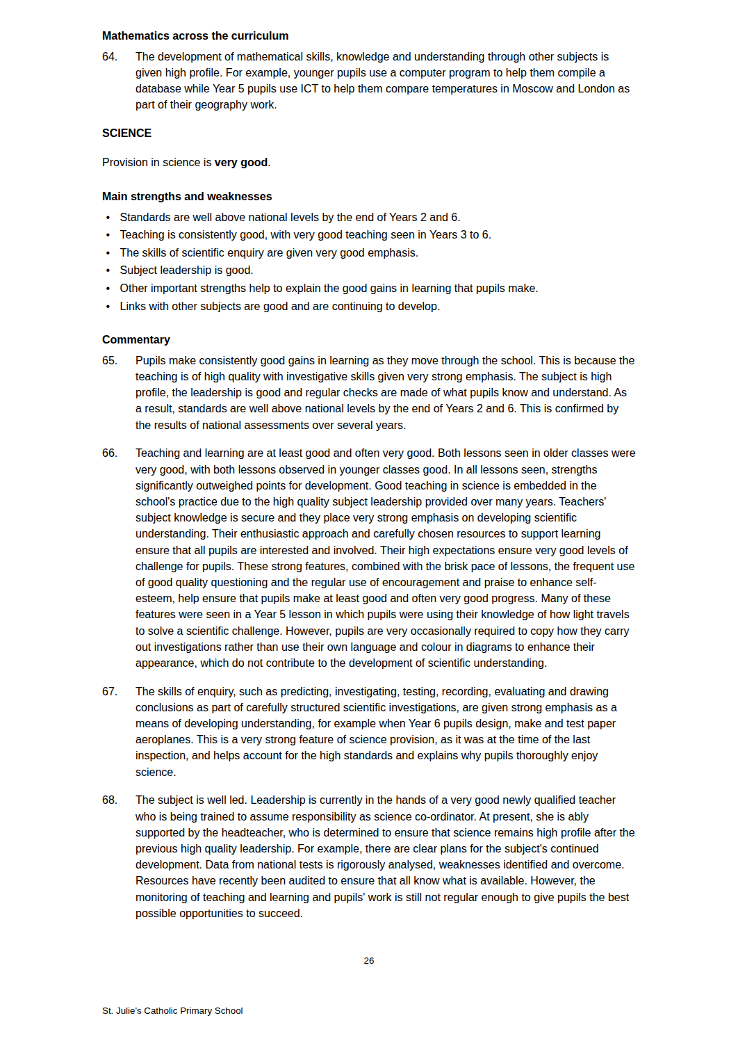Mathematics across the curriculum
The development of mathematical skills, knowledge and understanding through other subjects is given high profile. For example, younger pupils use a computer program to help them compile a database while Year 5 pupils use ICT to help them compare temperatures in Moscow and London as part of their geography work.
SCIENCE
Provision in science is very good.
Main strengths and weaknesses
Standards are well above national levels by the end of Years 2 and 6.
Teaching is consistently good, with very good teaching seen in Years 3 to 6.
The skills of scientific enquiry are given very good emphasis.
Subject leadership is good.
Other important strengths help to explain the good gains in learning that pupils make.
Links with other subjects are good and are continuing to develop.
Commentary
Pupils make consistently good gains in learning as they move through the school. This is because the teaching is of high quality with investigative skills given very strong emphasis. The subject is high profile, the leadership is good and regular checks are made of what pupils know and understand. As a result, standards are well above national levels by the end of Years 2 and 6. This is confirmed by the results of national assessments over several years.
Teaching and learning are at least good and often very good. Both lessons seen in older classes were very good, with both lessons observed in younger classes good. In all lessons seen, strengths significantly outweighed points for development. Good teaching in science is embedded in the school's practice due to the high quality subject leadership provided over many years. Teachers' subject knowledge is secure and they place very strong emphasis on developing scientific understanding. Their enthusiastic approach and carefully chosen resources to support learning ensure that all pupils are interested and involved. Their high expectations ensure very good levels of challenge for pupils. These strong features, combined with the brisk pace of lessons, the frequent use of good quality questioning and the regular use of encouragement and praise to enhance self-esteem, help ensure that pupils make at least good and often very good progress. Many of these features were seen in a Year 5 lesson in which pupils were using their knowledge of how light travels to solve a scientific challenge. However, pupils are very occasionally required to copy how they carry out investigations rather than use their own language and colour in diagrams to enhance their appearance, which do not contribute to the development of scientific understanding.
The skills of enquiry, such as predicting, investigating, testing, recording, evaluating and drawing conclusions as part of carefully structured scientific investigations, are given strong emphasis as a means of developing understanding, for example when Year 6 pupils design, make and test paper aeroplanes. This is a very strong feature of science provision, as it was at the time of the last inspection, and helps account for the high standards and explains why pupils thoroughly enjoy science.
The subject is well led. Leadership is currently in the hands of a very good newly qualified teacher who is being trained to assume responsibility as science co-ordinator. At present, she is ably supported by the headteacher, who is determined to ensure that science remains high profile after the previous high quality leadership. For example, there are clear plans for the subject's continued development. Data from national tests is rigorously analysed, weaknesses identified and overcome. Resources have recently been audited to ensure that all know what is available. However, the monitoring of teaching and learning and pupils' work is still not regular enough to give pupils the best possible opportunities to succeed.
26
St. Julie's Catholic Primary School